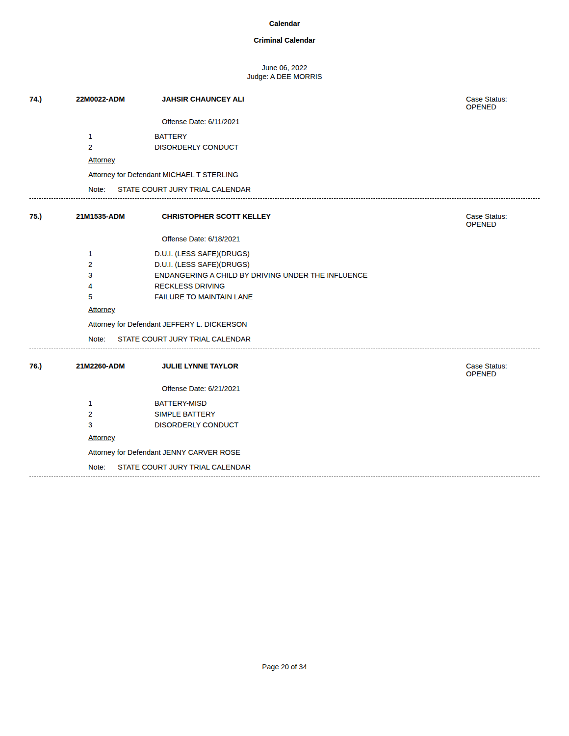Calendar
Criminal Calendar
June 06, 2022
Judge: A DEE MORRIS
74.)
22M0022-ADM
JAHSIR CHAUNCEY ALI
Case Status:
OPENED
Offense Date: 6/11/2021
| 1 | BATTERY |
| 2 | DISORDERLY CONDUCT |
Attorney
Attorney for Defendant MICHAEL T STERLING
Note: STATE COURT JURY TRIAL CALENDAR
75.)
21M1535-ADM
CHRISTOPHER SCOTT KELLEY
Case Status:
OPENED
Offense Date: 6/18/2021
| 1 | D.U.I. (LESS SAFE)(DRUGS) |
| 2 | D.U.I. (LESS SAFE)(DRUGS) |
| 3 | ENDANGERING A CHILD BY DRIVING UNDER THE INFLUENCE |
| 4 | RECKLESS DRIVING |
| 5 | FAILURE TO MAINTAIN LANE |
Attorney
Attorney for Defendant JEFFERY L. DICKERSON
Note: STATE COURT JURY TRIAL CALENDAR
76.)
21M2260-ADM
JULIE LYNNE TAYLOR
Case Status:
OPENED
Offense Date: 6/21/2021
| 1 | BATTERY-MISD |
| 2 | SIMPLE BATTERY |
| 3 | DISORDERLY CONDUCT |
Attorney
Attorney for Defendant JENNY CARVER ROSE
Note: STATE COURT JURY TRIAL CALENDAR
Page 20 of 34